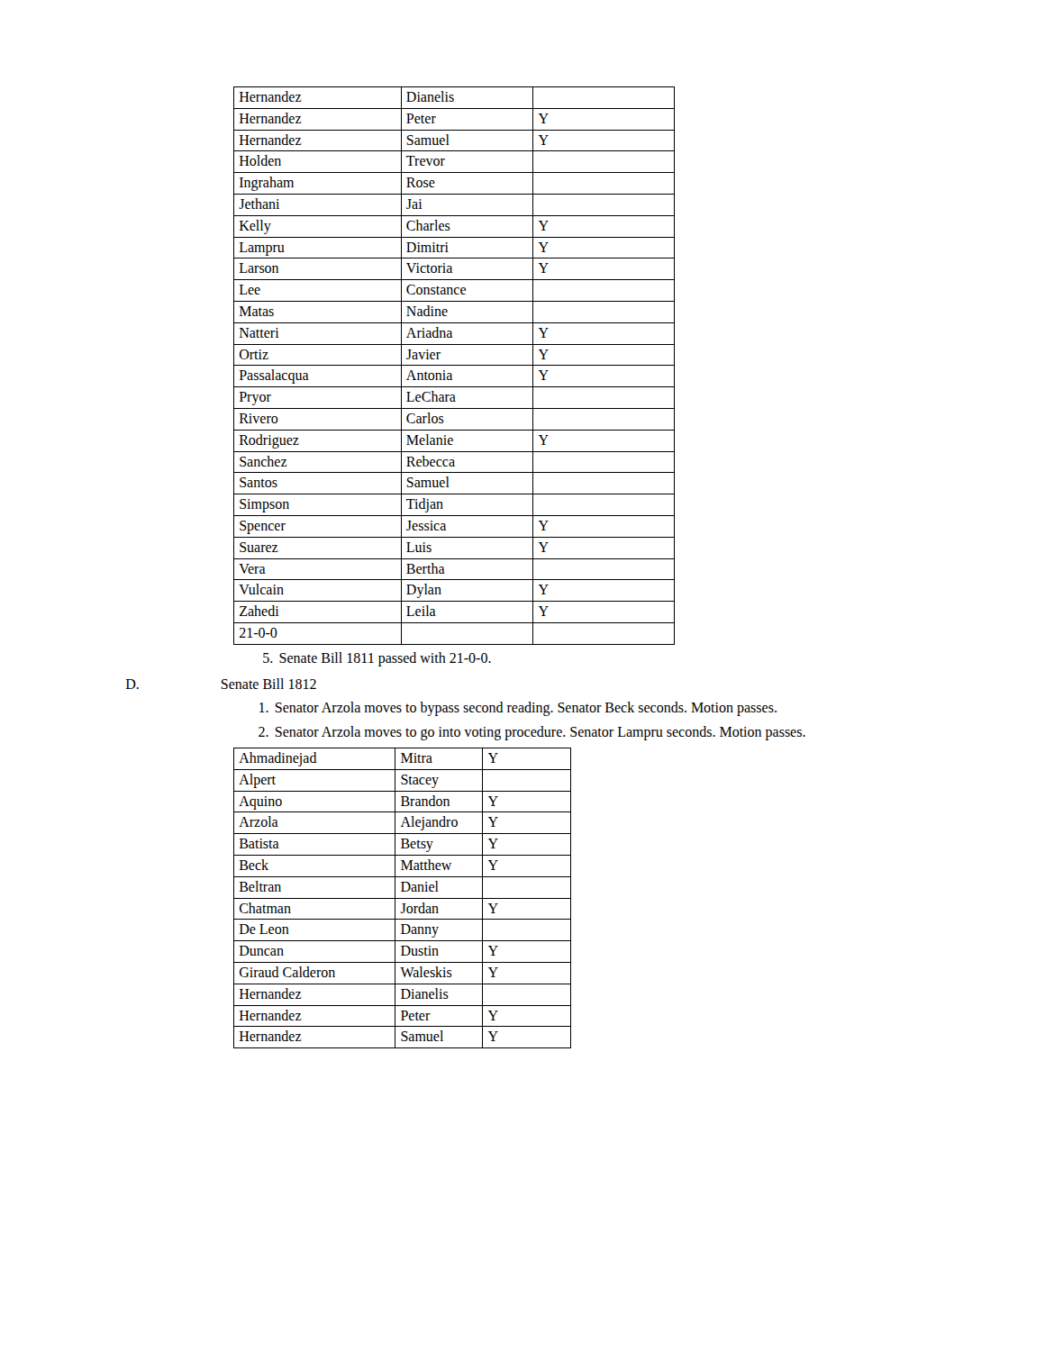| Hernandez | Dianelis | |
| Hernandez | Peter | Y |
| Hernandez | Samuel | Y |
| Holden | Trevor | |
| Ingraham | Rose | |
| Jethani | Jai | |
| Kelly | Charles | Y |
| Lampru | Dimitri | Y |
| Larson | Victoria | Y |
| Lee | Constance | |
| Matas | Nadine | |
| Natteri | Ariadna | Y |
| Ortiz | Javier | Y |
| Passalacqua | Antonia | Y |
| Pryor | LeChara | |
| Rivero | Carlos | |
| Rodriguez | Melanie | Y |
| Sanchez | Rebecca | |
| Santos | Samuel | |
| Simpson | Tidjan | |
| Spencer | Jessica | Y |
| Suarez | Luis | Y |
| Vera | Bertha | |
| Vulcain | Dylan | Y |
| Zahedi | Leila | Y |
| 21-0-0 | | |
Senate Bill 1811 passed with 21-0-0.
D.
Senate Bill 1812
Senator Arzola moves to bypass second reading. Senator Beck seconds. Motion passes.
Senator Arzola moves to go into voting procedure. Senator Lampru seconds. Motion passes.
| Ahmadinejad | Mitra | Y |
| Alpert | Stacey | |
| Aquino | Brandon | Y |
| Arzola | Alejandro | Y |
| Batista | Betsy | Y |
| Beck | Matthew | Y |
| Beltran | Daniel | |
| Chatman | Jordan | Y |
| De Leon | Danny | |
| Duncan | Dustin | Y |
| Giraud Calderon | Waleskis | Y |
| Hernandez | Dianelis | |
| Hernandez | Peter | Y |
| Hernandez | Samuel | Y |